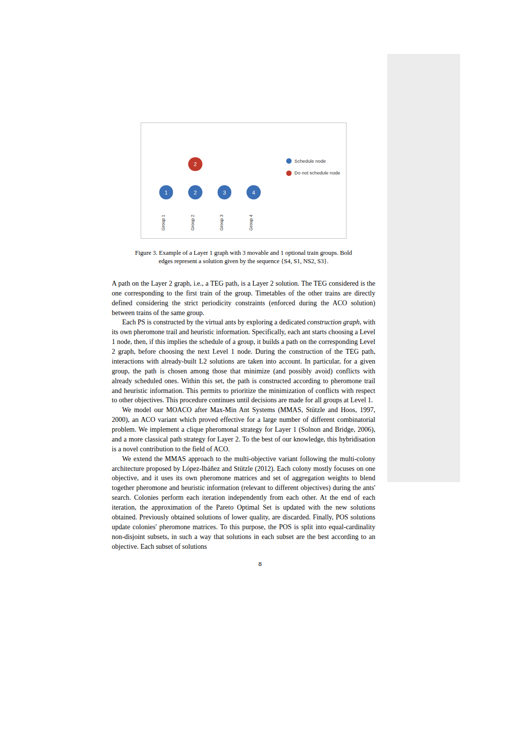2
1
2
3
4
Group 1 Group 2 Group 3 Group 4
Schedule node
Do not schedule node
Figure 3. Example of a Layer 1 graph with 3 movable and 1 optional train groups. Bold edges represent a solution given by the sequence {S4, S1, NS2, S3}.
A path on the Layer 2 graph, i.e., a TEG path, is a Layer 2 solution. The TEG considered is the one corresponding to the first train of the group. Timetables of the other trains are directly defined considering the strict periodicity constraints (enforced during the ACO solution) between trains of the same group.
Each PS is constructed by the virtual ants by exploring a dedicated construction graph, with its own pheromone trail and heuristic information. Specifically, each ant starts choosing a Level 1 node, then, if this implies the schedule of a group, it builds a path on the corresponding Level 2 graph, before choosing the next Level 1 node. During the construction of the TEG path, interactions with already-built L2 solutions are taken into account. In particular, for a given group, the path is chosen among those that minimize (and possibly avoid) conflicts with already scheduled ones. Within this set, the path is constructed according to pheromone trail and heuristic information. This permits to prioritize the minimization of conflicts with respect to other objectives. This procedure continues until decisions are made for all groups at Level 1.
We model our MOACO after Max-Min Ant Systems (MMAS, Stützle and Hoos, 1997, 2000), an ACO variant which proved effective for a large number of different combinatorial problem. We implement a clique pheromonal strategy for Layer 1 (Solnon and Bridge, 2006), and a more classical path strategy for Layer 2. To the best of our knowledge, this hybridisation is a novel contribution to the field of ACO.
We extend the MMAS approach to the multi-objective variant following the multi-colony architecture proposed by López-Ibáñez and Stützle (2012). Each colony mostly focuses on one objective, and it uses its own pheromone matrices and set of aggregation weights to blend together pheromone and heuristic information (relevant to different objectives) during the ants' search. Colonies perform each iteration independently from each other. At the end of each iteration, the approximation of the Pareto Optimal Set is updated with the new solutions obtained. Previously obtained solutions of lower quality, are discarded. Finally, POS solutions update colonies' pheromone matrices. To this purpose, the POS is split into equal-cardinality non-disjoint subsets, in such a way that solutions in each subset are the best according to an objective. Each subset of solutions
8